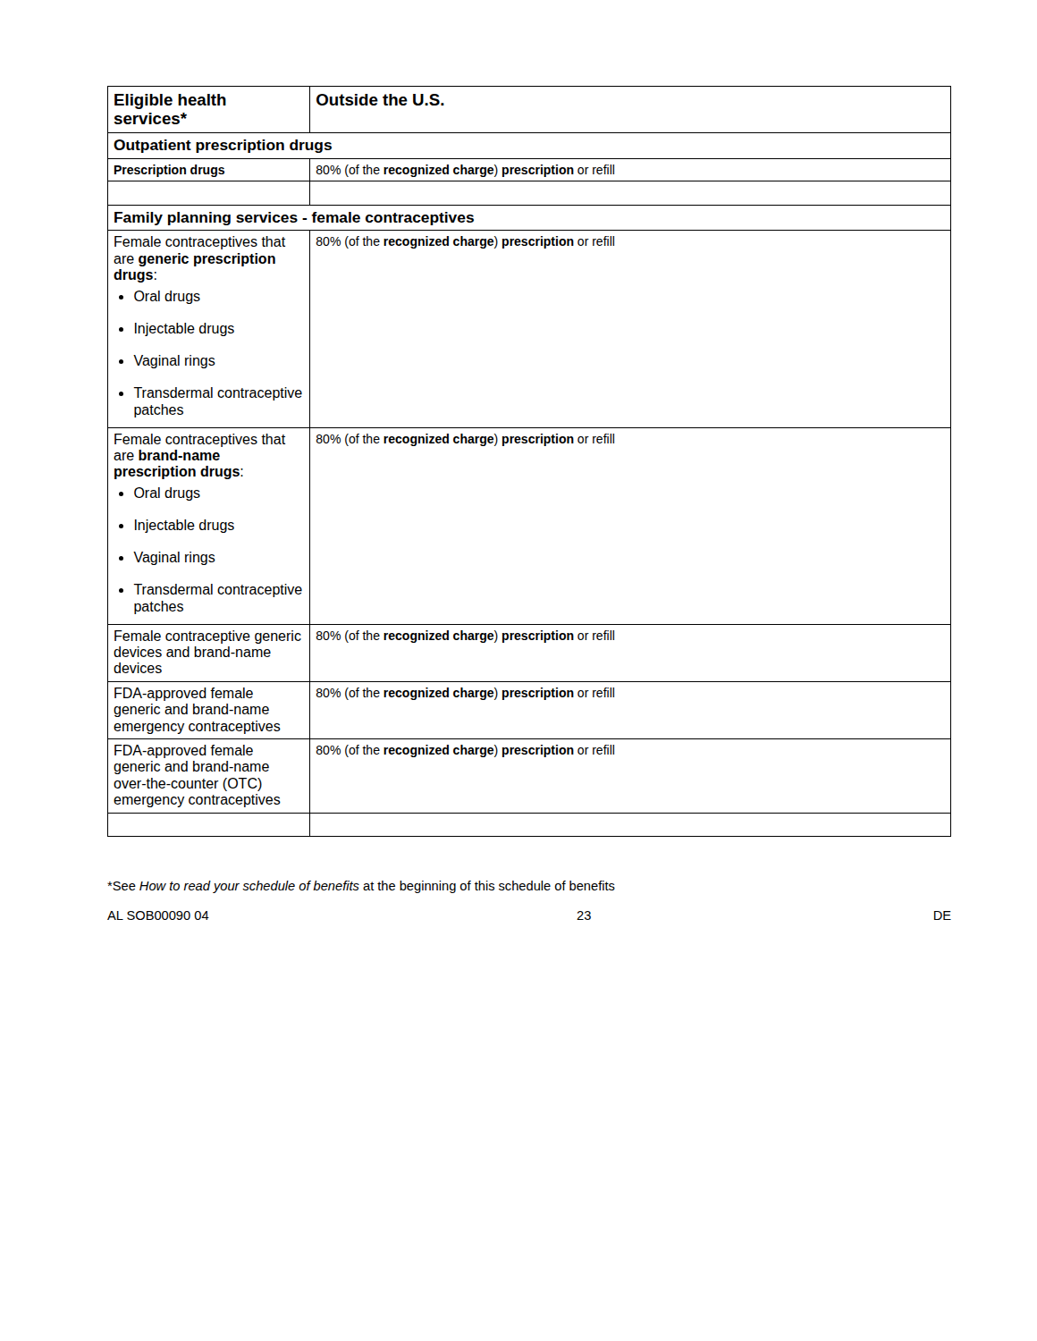| Eligible health services* | Outside the U.S. |
| Outpatient prescription drugs |
| Prescription drugs | 80% (of the recognized charge ) prescription or refill |
| Family planning services - female contraceptives |
| Female contraceptives that are generic prescription drugs : Oral drugs Injectable drugs Vaginal rings Transdermal contraceptive patches | 80% (of the recognized charge ) prescription or refill |
| Female contraceptives that are brand-name prescription drugs : Oral drugs Injectable drugs Vaginal rings Transdermal contraceptive patches | 80% (of the recognized charge ) prescription or refill |
| Female contraceptive generic devices and brand-name devices | 80% (of the recognized charge ) prescription or refill |
| FDA-approved female generic and brand-name emergency contraceptives | 80% (of the recognized charge ) prescription or refill |
| FDA-approved female generic and brand-name over-the-counter (OTC) emergency contraceptives | 80% (of the recognized charge ) prescription or refill |
*See How to read your schedule of benefits at the beginning of this schedule of benefits
AL SOB00090 04 23 DE